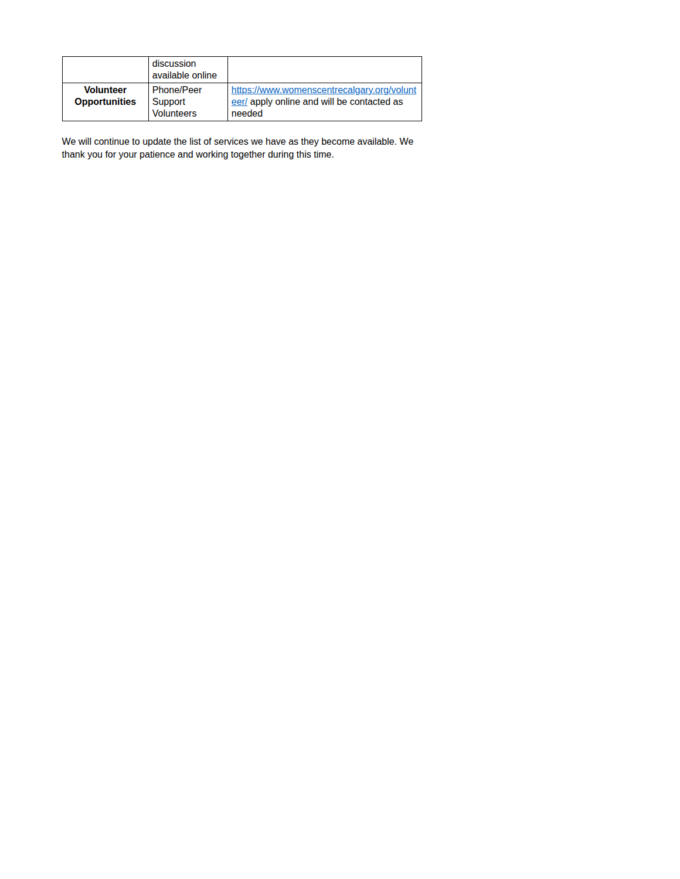| | discussion available online | |
| Volunteer Opportunities | Phone/Peer Support Volunteers | https://www.womenscentrecalgary.org/volunteer/ apply online and will be contacted as needed |
We will continue to update the list of services we have as they become available. We thank you for your patience and working together during this time.